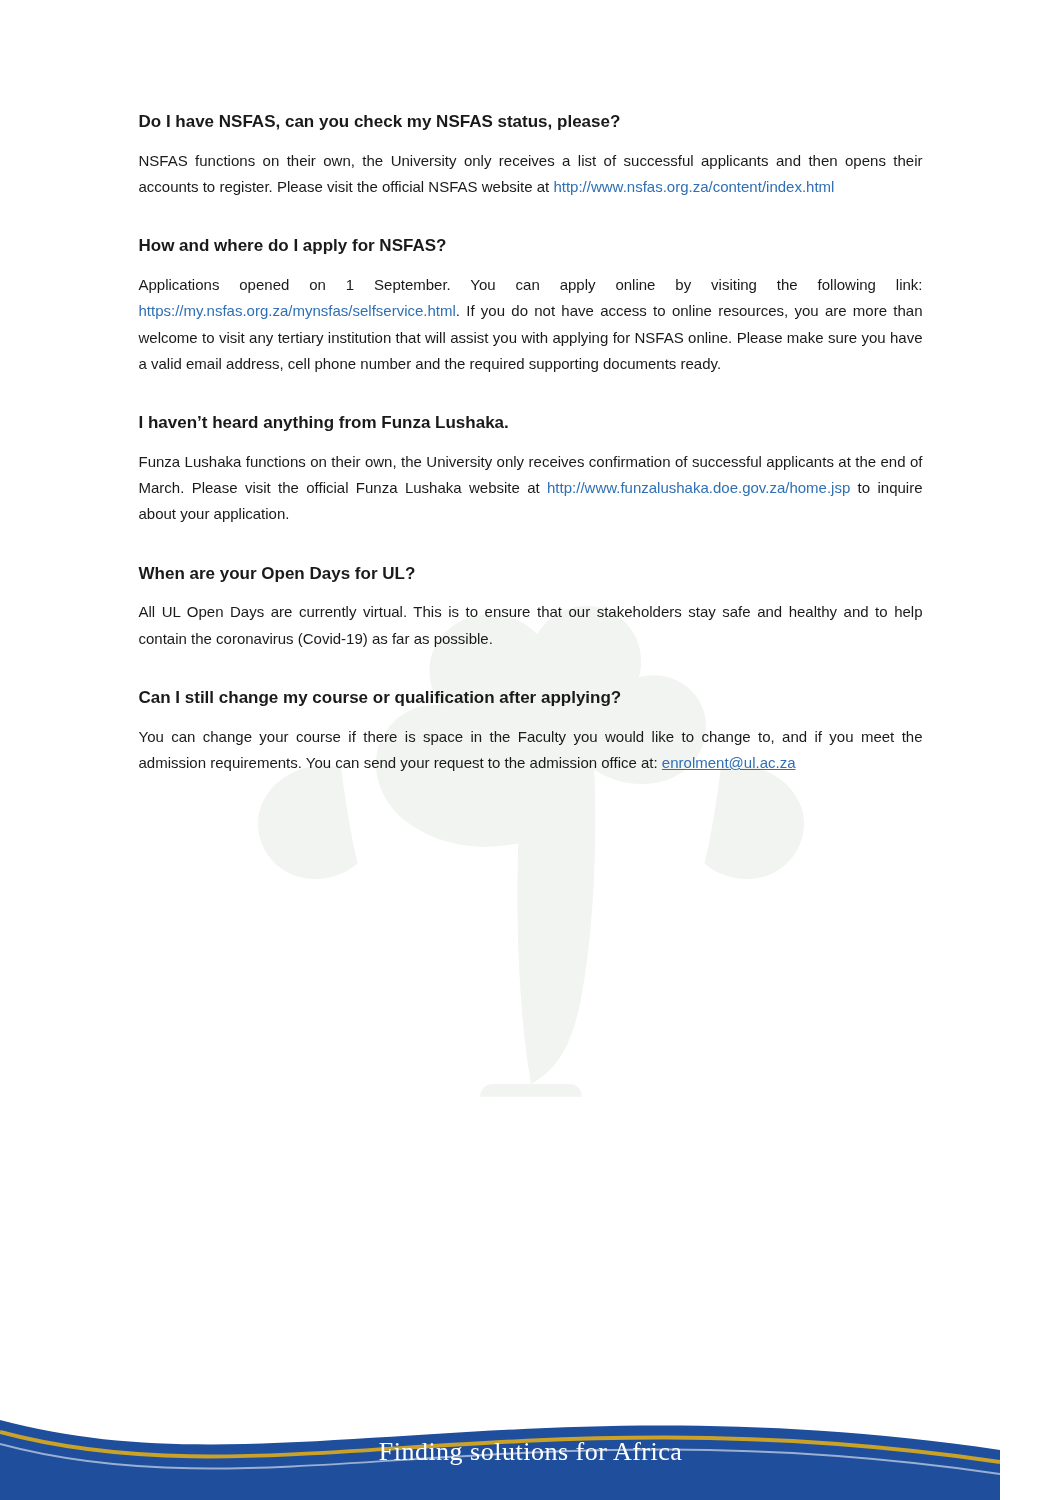Do I have NSFAS, can you check my NSFAS status, please?
NSFAS functions on their own, the University only receives a list of successful applicants and then opens their accounts to register. Please visit the official NSFAS website at http://www.nsfas.org.za/content/index.html
How and where do I apply for NSFAS?
Applications opened on 1 September. You can apply online by visiting the following link: https://my.nsfas.org.za/mynsfas/selfservice.html. If you do not have access to online resources, you are more than welcome to visit any tertiary institution that will assist you with applying for NSFAS online. Please make sure you have a valid email address, cell phone number and the required supporting documents ready.
I haven’t heard anything from Funza Lushaka.
Funza Lushaka functions on their own, the University only receives confirmation of successful applicants at the end of March. Please visit the official Funza Lushaka website at http://www.funzalushaka.doe.gov.za/home.jsp to inquire about your application.
When are your Open Days for UL?
All UL Open Days are currently virtual. This is to ensure that our stakeholders stay safe and healthy and to help contain the coronavirus (Covid-19) as far as possible.
Can I still change my course or qualification after applying?
You can change your course if there is space in the Faculty you would like to change to, and if you meet the admission requirements. You can send your request to the admission office at: enrolment@ul.ac.za
Finding solutions for Africa